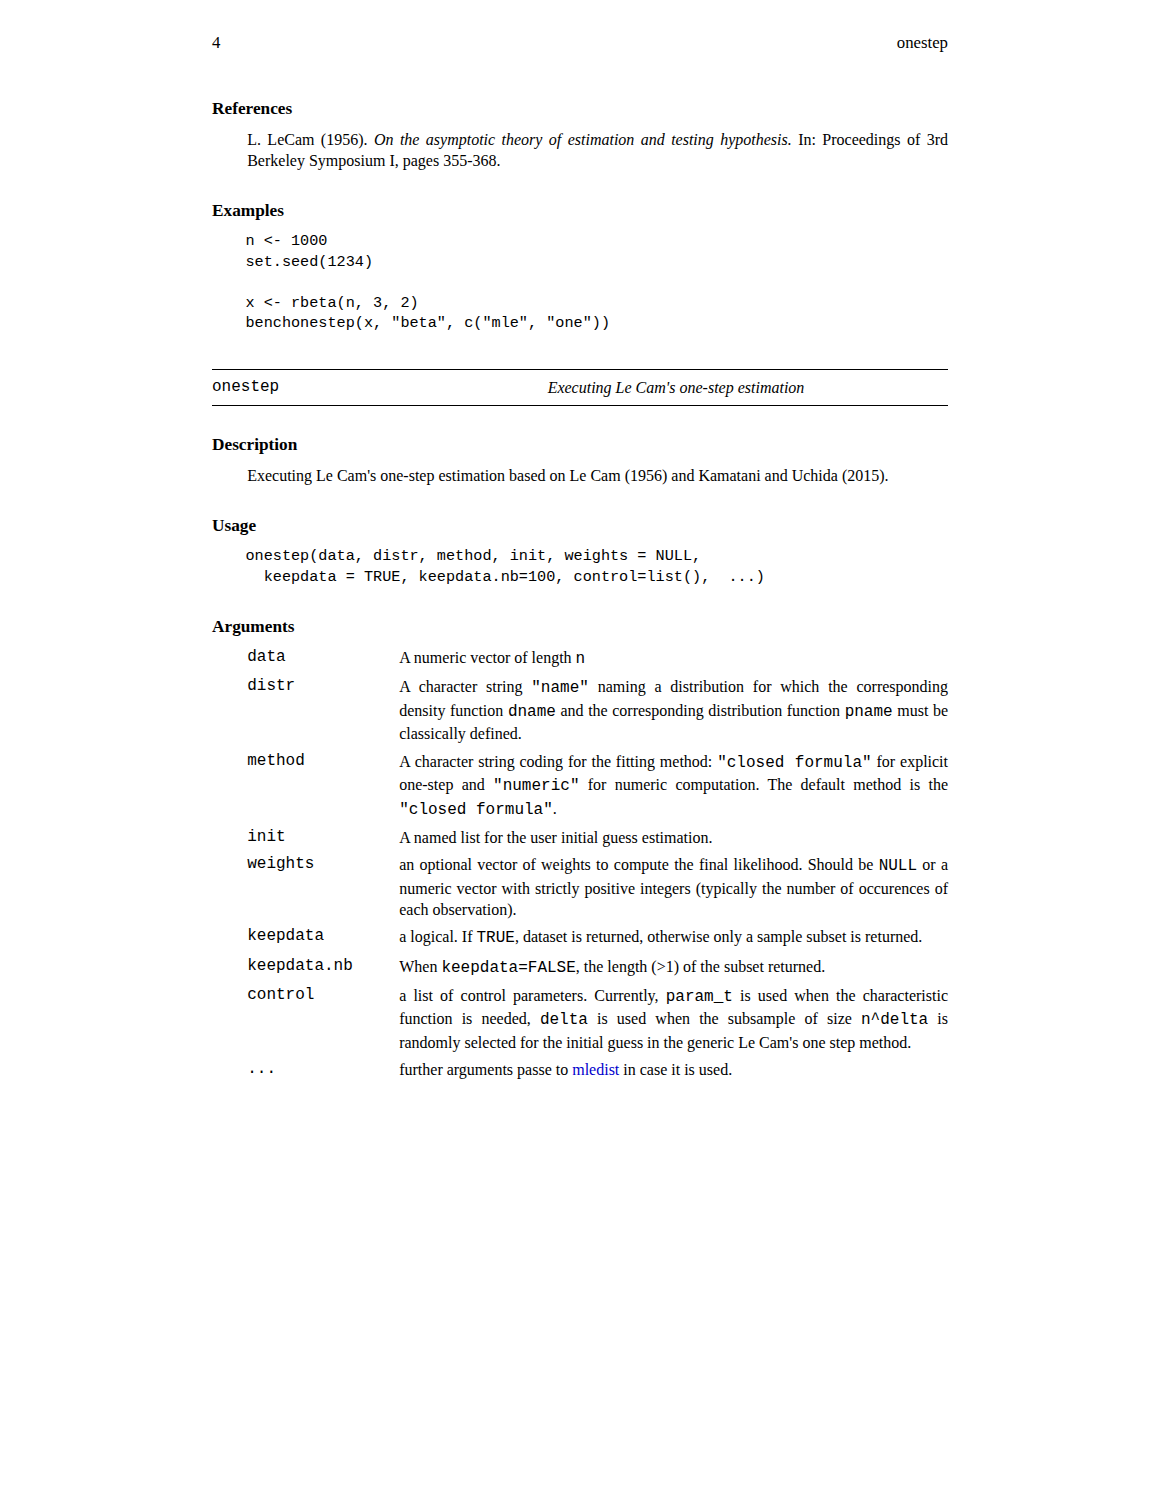4 onestep
References
L. LeCam (1956). On the asymptotic theory of estimation and testing hypothesis. In: Proceedings of 3rd Berkeley Symposium I, pages 355-368.
Examples
n <- 1000
set.seed(1234)

x <- rbeta(n, 3, 2)
benchonestep(x, "beta", c("mle", "one"))
onestep Executing Le Cam's one-step estimation
Description
Executing Le Cam's one-step estimation based on Le Cam (1956) and Kamatani and Uchida (2015).
Usage
onestep(data, distr, method, init, weights = NULL,
  keepdata = TRUE, keepdata.nb=100, control=list(),  ...)
Arguments
data
A numeric vector of length n
distr
A character string "name" naming a distribution for which the corresponding density function dname and the corresponding distribution function pname must be classically defined.
method
A character string coding for the fitting method: "closed formula" for explicit one-step and "numeric" for numeric computation. The default method is the "closed formula".
init
A named list for the user initial guess estimation.
weights
an optional vector of weights to compute the final likelihood. Should be NULL or a numeric vector with strictly positive integers (typically the number of occurences of each observation).
keepdata
a logical. If TRUE, dataset is returned, otherwise only a sample subset is returned.
keepdata.nb
When keepdata=FALSE, the length (>1) of the subset returned.
control
a list of control parameters. Currently, param_t is used when the characteristic function is needed, delta is used when the subsample of size n^delta is randomly selected for the initial guess in the generic Le Cam's one step method.
...
further arguments passe to mledist in case it is used.